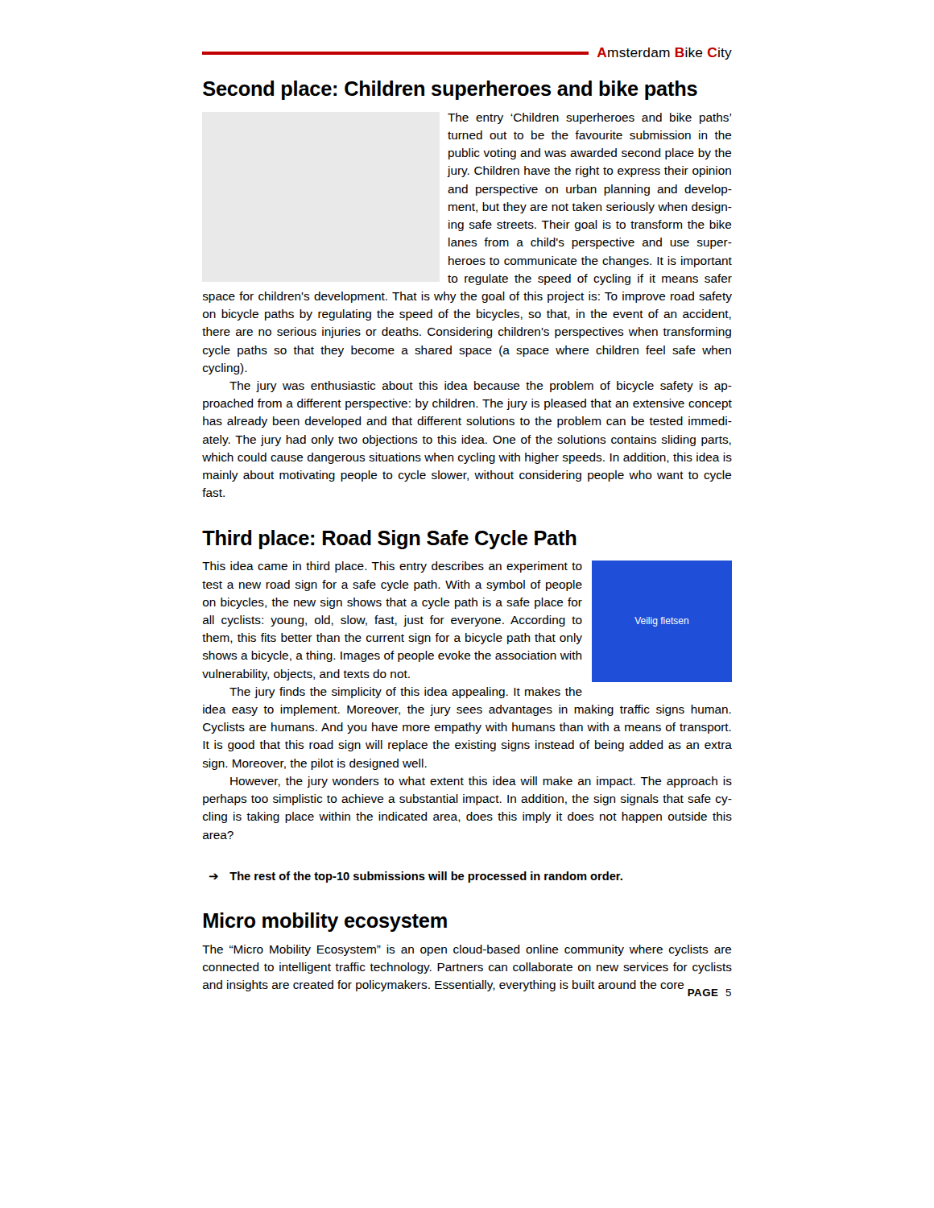Amsterdam Bike City
Second place: Children superheroes and bike paths
The entry ‘Children superheroes and bike paths’ turned out to be the favourite submission in the public voting and was awarded second place by the jury. Children have the right to express their opinion and perspective on urban planning and development, but they are not taken seriously when designing safe streets. Their goal is to transform the bike lanes from a child's perspective and use superheroes to communicate the changes. It is important to regulate the speed of cycling if it means safer space for children's development. That is why the goal of this project is: To improve road safety on bicycle paths by regulating the speed of the bicycles, so that, in the event of an accident, there are no serious injuries or deaths. Considering children's perspectives when transforming cycle paths so that they become a shared space (a space where children feel safe when cycling).
The jury was enthusiastic about this idea because the problem of bicycle safety is approached from a different perspective: by children. The jury is pleased that an extensive concept has already been developed and that different solutions to the problem can be tested immediately. The jury had only two objections to this idea. One of the solutions contains sliding parts, which could cause dangerous situations when cycling with higher speeds. In addition, this idea is mainly about motivating people to cycle slower, without considering people who want to cycle fast.
Third place: Road Sign Safe Cycle Path
Veilig fietsen
This idea came in third place. This entry describes an experiment to test a new road sign for a safe cycle path. With a symbol of people on bicycles, the new sign shows that a cycle path is a safe place for all cyclists: young, old, slow, fast, just for everyone. According to them, this fits better than the current sign for a bicycle path that only shows a bicycle, a thing. Images of people evoke the association with vulnerability, objects, and texts do not.
The jury finds the simplicity of this idea appealing. It makes the idea easy to implement. Moreover, the jury sees advantages in making traffic signs human. Cyclists are humans. And you have more empathy with humans than with a means of transport. It is good that this road sign will replace the existing signs instead of being added as an extra sign. Moreover, the pilot is designed well.
However, the jury wonders to what extent this idea will make an impact. The approach is perhaps too simplistic to achieve a substantial impact. In addition, the sign signals that safe cycling is taking place within the indicated area, does this imply it does not happen outside this area?
The rest of the top-10 submissions will be processed in random order.
Micro mobility ecosystem
The “Micro Mobility Ecosystem” is an open cloud-based online community where cyclists are connected to intelligent traffic technology. Partners can collaborate on new services for cyclists and insights are created for policymakers. Essentially, everything is built around the core
PAGE 5